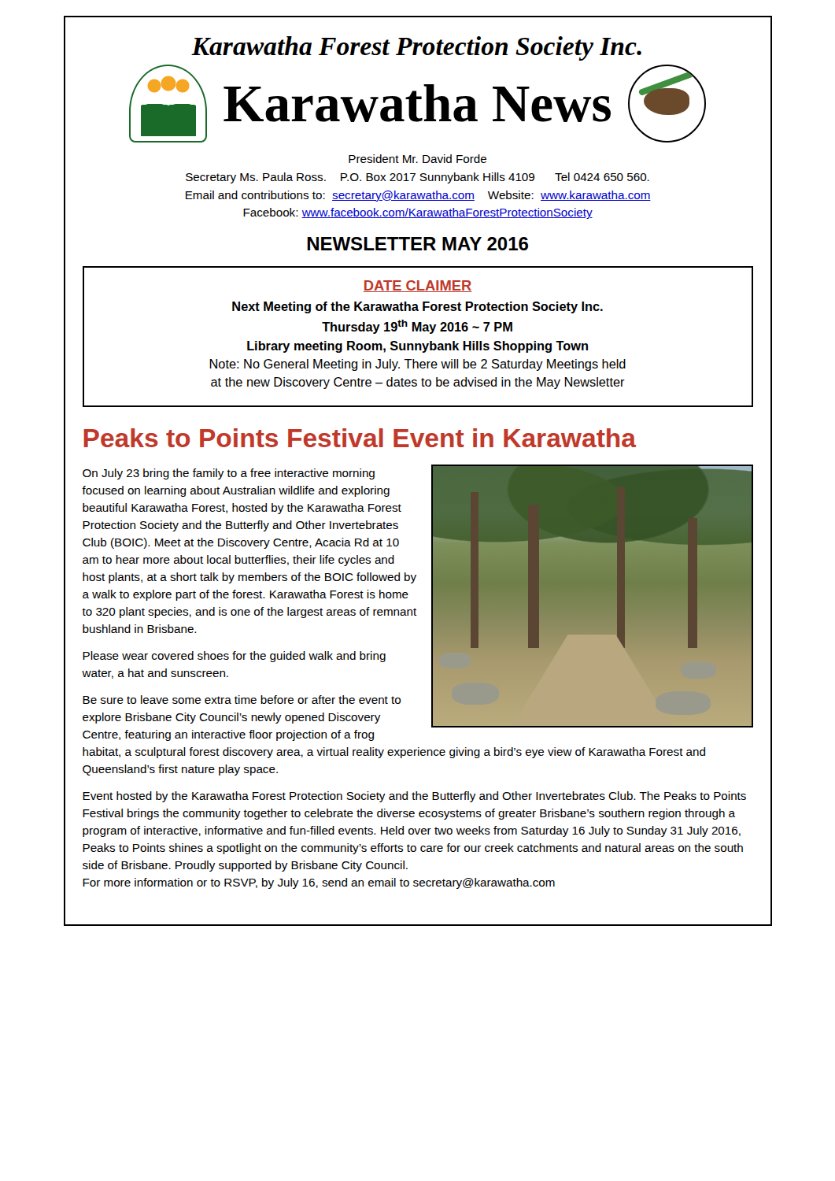Karawatha Forest Protection Society Inc.
Karawatha News
President Mr. David Forde
Secretary Ms. Paula Ross. P.O. Box 2017 Sunnybank Hills 4109 Tel 0424 650 560.
Email and contributions to: secretary@karawatha.com Website: www.karawatha.com
Facebook: www.facebook.com/KarawathaForestProtectionSociety
NEWSLETTER MAY 2016
DATE CLAIMER
Next Meeting of the Karawatha Forest Protection Society Inc.
Thursday 19th May 2016 ~ 7 PM
Library meeting Room, Sunnybank Hills Shopping Town
Note: No General Meeting in July. There will be 2 Saturday Meetings held
at the new Discovery Centre – dates to be advised in the May Newsletter
Peaks to Points Festival Event in Karawatha
On July 23 bring the family to a free interactive morning focused on learning about Australian wildlife and exploring beautiful Karawatha Forest, hosted by the Karawatha Forest Protection Society and the Butterfly and Other Invertebrates Club (BOIC). Meet at the Discovery Centre, Acacia Rd at 10 am to hear more about local butterflies, their life cycles and host plants, at a short talk by members of the BOIC followed by a walk to explore part of the forest. Karawatha Forest is home to 320 plant species, and is one of the largest areas of remnant bushland in Brisbane.
Please wear covered shoes for the guided walk and bring water, a hat and sunscreen.
Be sure to leave some extra time before or after the event to explore Brisbane City Council’s newly opened Discovery Centre, featuring an interactive floor projection of a frog habitat, a sculptural forest discovery area, a virtual reality experience giving a bird’s eye view of Karawatha Forest and Queensland’s first nature play space.
Event hosted by the Karawatha Forest Protection Society and the Butterfly and Other Invertebrates Club. The Peaks to Points Festival brings the community together to celebrate the diverse ecosystems of greater Brisbane’s southern region through a program of interactive, informative and fun-filled events. Held over two weeks from Saturday 16 July to Sunday 31 July 2016, Peaks to Points shines a spotlight on the community’s efforts to care for our creek catchments and natural areas on the south side of Brisbane. Proudly supported by Brisbane City Council.
For more information or to RSVP, by July 16, send an email to secretary@karawatha.com